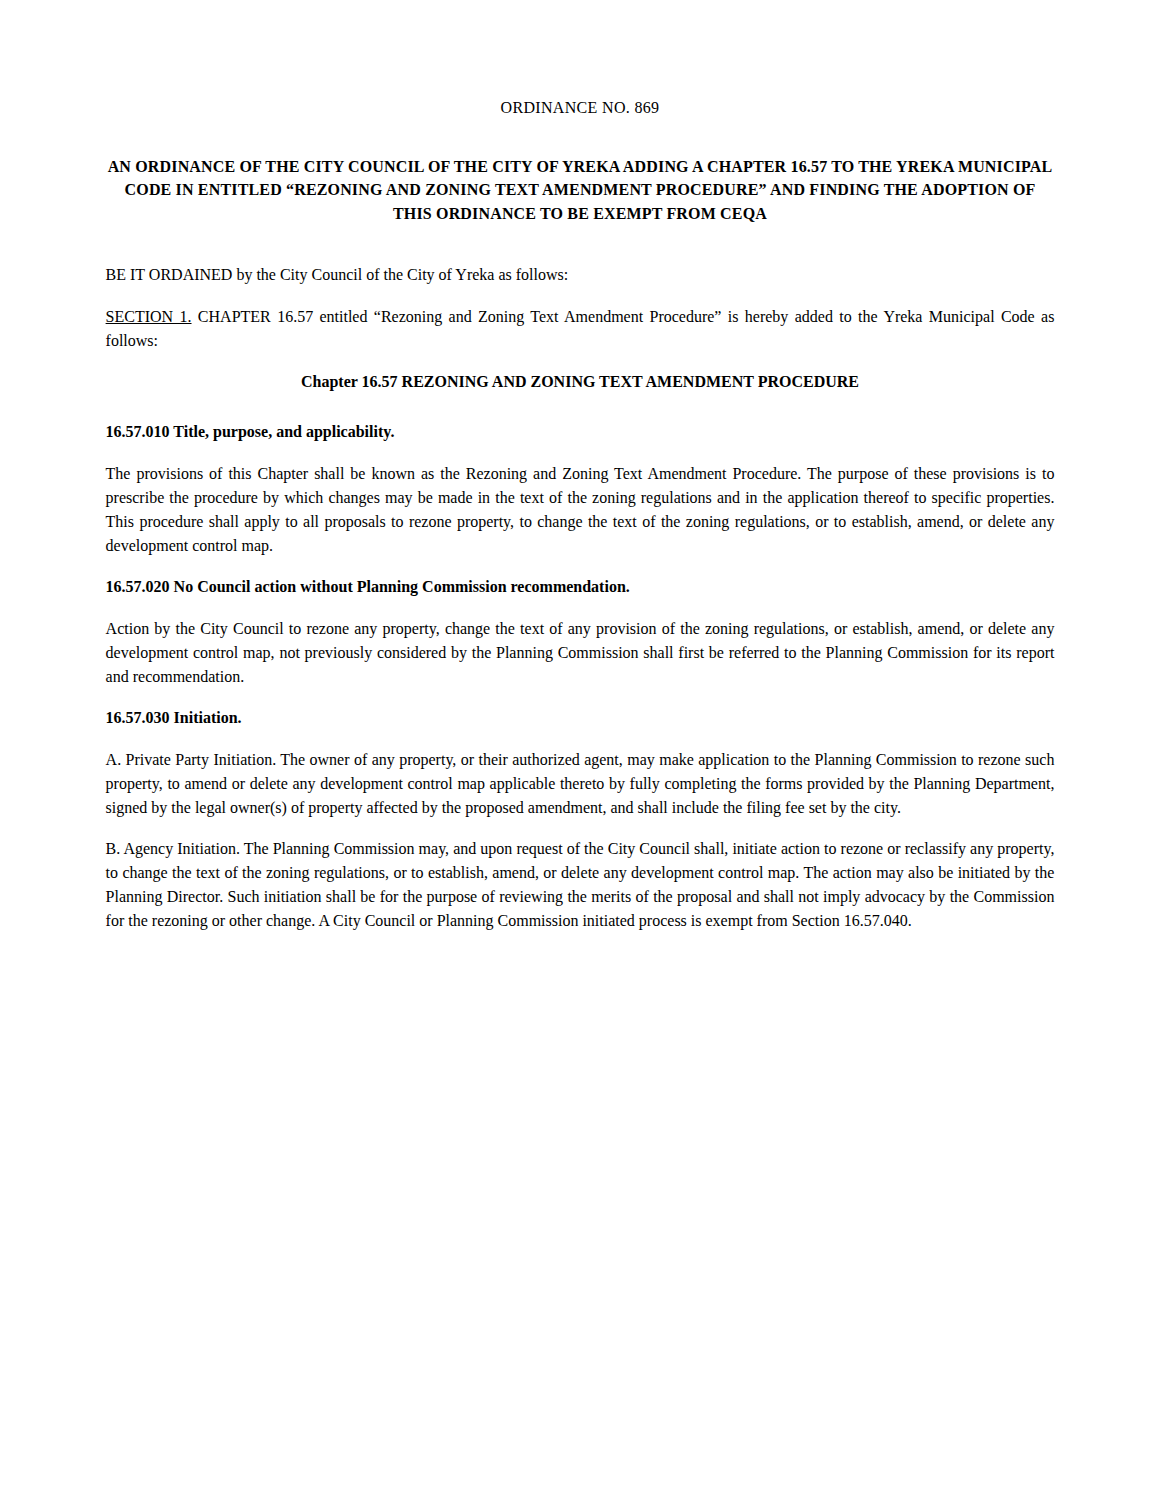ORDINANCE NO. 869
An Ordinance of the City Council of the City of Yreka Adding a Chapter 16.57 to the Yreka Municipal Code in Entitled “Rezoning and Zoning Text Amendment Procedure” and Finding the Adoption of this Ordinance to be Exempt from CEQA
BE IT ORDAINED by the City Council of the City of Yreka as follows:
SECTION 1. CHAPTER 16.57 entitled “Rezoning and Zoning Text Amendment Procedure” is hereby added to the Yreka Municipal Code as follows:
Chapter 16.57 REZONING AND ZONING TEXT AMENDMENT PROCEDURE
16.57.010 Title, purpose, and applicability.
The provisions of this Chapter shall be known as the Rezoning and Zoning Text Amendment Procedure. The purpose of these provisions is to prescribe the procedure by which changes may be made in the text of the zoning regulations and in the application thereof to specific properties. This procedure shall apply to all proposals to rezone property, to change the text of the zoning regulations, or to establish, amend, or delete any development control map.
16.57.020 No Council action without Planning Commission recommendation.
Action by the City Council to rezone any property, change the text of any provision of the zoning regulations, or establish, amend, or delete any development control map, not previously considered by the Planning Commission shall first be referred to the Planning Commission for its report and recommendation.
16.57.030 Initiation.
A. Private Party Initiation. The owner of any property, or their authorized agent, may make application to the Planning Commission to rezone such property, to amend or delete any development control map applicable thereto by fully completing the forms provided by the Planning Department, signed by the legal owner(s) of property affected by the proposed amendment, and shall include the filing fee set by the city.
B. Agency Initiation. The Planning Commission may, and upon request of the City Council shall, initiate action to rezone or reclassify any property, to change the text of the zoning regulations, or to establish, amend, or delete any development control map. The action may also be initiated by the Planning Director. Such initiation shall be for the purpose of reviewing the merits of the proposal and shall not imply advocacy by the Commission for the rezoning or other change. A City Council or Planning Commission initiated process is exempt from Section 16.57.040.